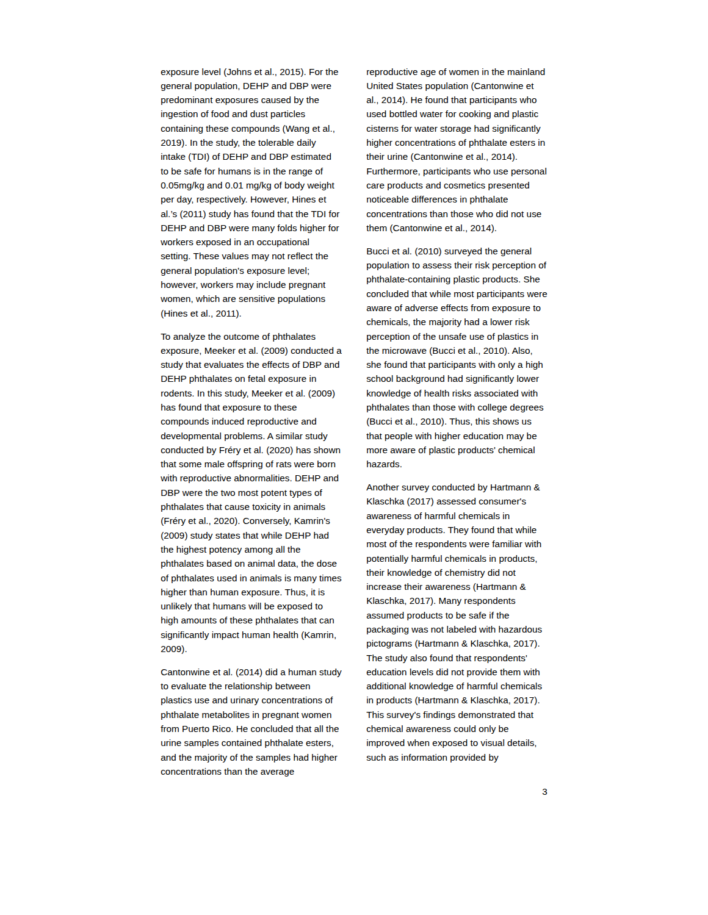exposure level (Johns et al., 2015). For the general population, DEHP and DBP were predominant exposures caused by the ingestion of food and dust particles containing these compounds (Wang et al., 2019). In the study, the tolerable daily intake (TDI) of DEHP and DBP estimated to be safe for humans is in the range of 0.05mg/kg and 0.01 mg/kg of body weight per day, respectively. However, Hines et al.’s (2011) study has found that the TDI for DEHP and DBP were many folds higher for workers exposed in an occupational setting. These values may not reflect the general population's exposure level; however, workers may include pregnant women, which are sensitive populations (Hines et al., 2011).
To analyze the outcome of phthalates exposure, Meeker et al. (2009) conducted a study that evaluates the effects of DBP and DEHP phthalates on fetal exposure in rodents. In this study, Meeker et al. (2009) has found that exposure to these compounds induced reproductive and developmental problems. A similar study conducted by Fréry et al. (2020) has shown that some male offspring of rats were born with reproductive abnormalities. DEHP and DBP were the two most potent types of phthalates that cause toxicity in animals (Fréry et al., 2020). Conversely, Kamrin's (2009) study states that while DEHP had the highest potency among all the phthalates based on animal data, the dose of phthalates used in animals is many times higher than human exposure. Thus, it is unlikely that humans will be exposed to high amounts of these phthalates that can significantly impact human health (Kamrin, 2009).
Cantonwine et al. (2014) did a human study to evaluate the relationship between plastics use and urinary concentrations of phthalate metabolites in pregnant women from Puerto Rico. He concluded that all the urine samples contained phthalate esters, and the majority of the samples had higher concentrations than the average reproductive age of women in the mainland United States population (Cantonwine et al., 2014). He found that participants who used bottled water for cooking and plastic cisterns for water storage had significantly higher concentrations of phthalate esters in their urine (Cantonwine et al., 2014). Furthermore, participants who use personal care products and cosmetics presented noticeable differences in phthalate concentrations than those who did not use them (Cantonwine et al., 2014).
Bucci et al. (2010) surveyed the general population to assess their risk perception of phthalate-containing plastic products. She concluded that while most participants were aware of adverse effects from exposure to chemicals, the majority had a lower risk perception of the unsafe use of plastics in the microwave (Bucci et al., 2010). Also, she found that participants with only a high school background had significantly lower knowledge of health risks associated with phthalates than those with college degrees (Bucci et al., 2010). Thus, this shows us that people with higher education may be more aware of plastic products' chemical hazards.
Another survey conducted by Hartmann & Klaschka (2017) assessed consumer's awareness of harmful chemicals in everyday products. They found that while most of the respondents were familiar with potentially harmful chemicals in products, their knowledge of chemistry did not increase their awareness (Hartmann & Klaschka, 2017). Many respondents assumed products to be safe if the packaging was not labeled with hazardous pictograms (Hartmann & Klaschka, 2017). The study also found that respondents' education levels did not provide them with additional knowledge of harmful chemicals in products (Hartmann & Klaschka, 2017). This survey's findings demonstrated that chemical awareness could only be improved when exposed to visual details, such as information provided by
3